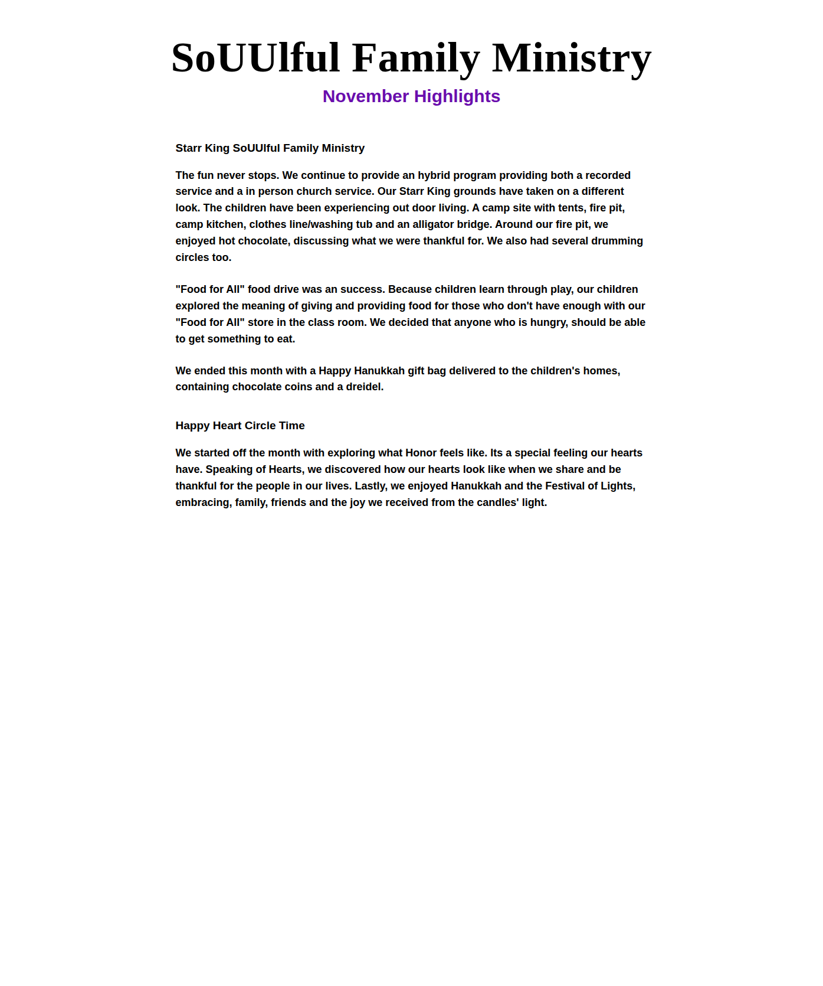SoUUlful Family Ministry
November Highlights
Starr King SoUUlful Family Ministry
The fun never stops. We continue to provide an hybrid program providing both a recorded service and a in person church service. Our Starr King grounds have taken on a different look. The children have been experiencing out door living. A camp site with tents, fire pit, camp kitchen, clothes line/washing tub and an alligator bridge. Around our fire pit, we enjoyed hot chocolate, discussing what we were thankful for. We also had several drumming circles too.
"Food for All" food drive was an success. Because children learn through play, our children explored the meaning of giving and providing food for those who don't have enough with our "Food for All" store in the class room. We decided that anyone who is hungry, should be able to get something to eat.
We ended this month with a Happy Hanukkah gift bag delivered to the children's homes, containing chocolate coins and a dreidel.
Happy Heart Circle Time
We started off the month with exploring what Honor feels like. Its a special feeling our hearts have. Speaking of Hearts, we discovered how our hearts look like when we share and be thankful for the people in our lives. Lastly, we enjoyed Hanukkah and the Festival of Lights, embracing, family, friends and the joy we received from the candles' light.